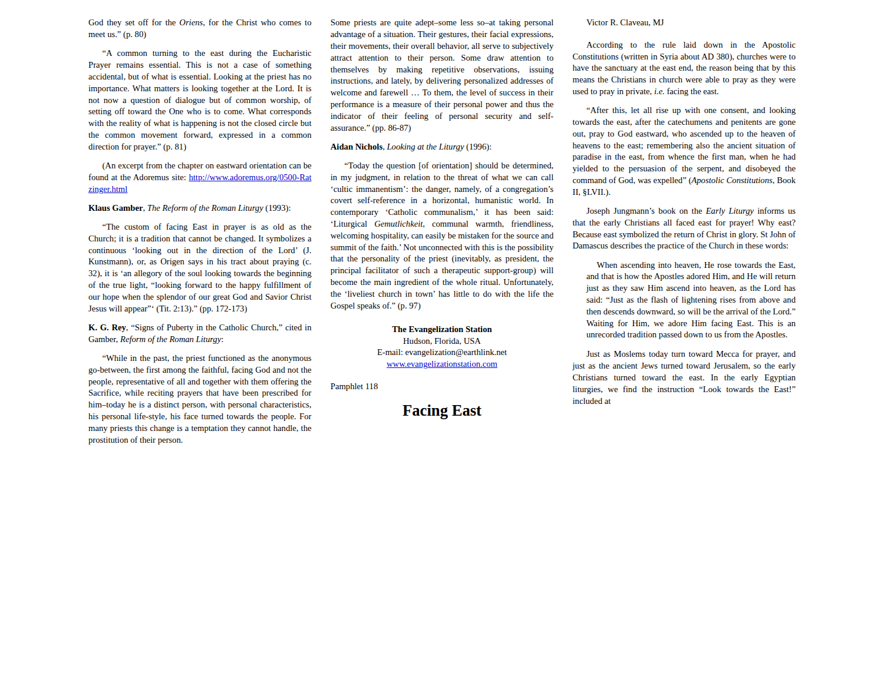God they set off for the Oriens, for the Christ who comes to meet us.” (p. 80)
“A common turning to the east during the Eucharistic Prayer remains essential. This is not a case of something accidental, but of what is essential. Looking at the priest has no importance. What matters is looking together at the Lord. It is not now a question of dialogue but of common worship, of setting off toward the One who is to come. What corresponds with the reality of what is happening is not the closed circle but the common movement forward, expressed in a common direction for prayer.” (p. 81)
(An excerpt from the chapter on eastward orientation can be found at the Adoremus site: http://www.adoremus.org/0500-Ratzinger.html
Klaus Gamber, The Reform of the Roman Liturgy (1993):
“The custom of facing East in prayer is as old as the Church; it is a tradition that cannot be changed. It symbolizes a continuous ‘looking out in the direction of the Lord’ (J. Kunstmann), or, as Origen says in his tract about praying (c. 32), it is ‘an allegory of the soul looking towards the beginning of the true light, “looking forward to the happy fulfillment of our hope when the splendor of our great God and Savior Christ Jesus will appear”‘ (Tit. 2:13).” (pp. 172-173)
K. G. Rey, “Signs of Puberty in the Catholic Church,” cited in Gamber, Reform of the Roman Liturgy:
“While in the past, the priest functioned as the anonymous go-between, the first among the faithful, facing God and not the people, representative of all and together with them offering the Sacrifice, while reciting prayers that have been prescribed for him–today he is a distinct person, with personal characteristics, his personal life-style, his face turned towards the people. For many priests this change is a temptation they cannot handle, the prostitution of their person.
Some priests are quite adept–some less so–at taking personal advantage of a situation. Their gestures, their facial expressions, their movements, their overall behavior, all serve to subjectively attract attention to their person. Some draw attention to themselves by making repetitive observations, issuing instructions, and lately, by delivering personalized addresses of welcome and farewell … To them, the level of success in their performance is a measure of their personal power and thus the indicator of their feeling of personal security and self-assurance.” (pp. 86-87)
Aidan Nichols, Looking at the Liturgy (1996):
“Today the question [of orientation] should be determined, in my judgment, in relation to the threat of what we can call ‘cultic immanentism’: the danger, namely, of a congregation’s covert self-reference in a horizontal, humanistic world. In contemporary ‘Catholic communalism,’ it has been said: ‘Liturgical Gemutlichkeit, communal warmth, friendliness, welcoming hospitality, can easily be mistaken for the source and summit of the faith.’ Not unconnected with this is the possibility that the personality of the priest (inevitably, as president, the principal facilitator of such a therapeutic support-group) will become the main ingredient of the whole ritual. Unfortunately, the ‘liveliest church in town’ has little to do with the life the Gospel speaks of.” (p. 97)
The Evangelization Station
Hudson, Florida, USA
E-mail: evangelization@earthlink.net
www.evangelizationstation.com
Pamphlet 118
Facing East
Victor R. Claveau, MJ
According to the rule laid down in the Apostolic Constitutions (written in Syria about AD 380), churches were to have the sanctuary at the east end, the reason being that by this means the Christians in church were able to pray as they were used to pray in private, i.e. facing the east.
“After this, let all rise up with one consent, and looking towards the east, after the catechumens and penitents are gone out, pray to God eastward, who ascended up to the heaven of heavens to the east; remembering also the ancient situation of paradise in the east, from whence the first man, when he had yielded to the persuasion of the serpent, and disobeyed the command of God, was expelled” (Apostolic Constitutions, Book II, §LVII.).
Joseph Jungmann’s book on the Early Liturgy informs us that the early Christians all faced east for prayer! Why east? Because east symbolized the return of Christ in glory. St John of Damascus describes the practice of the Church in these words:
When ascending into heaven, He rose towards the East, and that is how the Apostles adored Him, and He will return just as they saw Him ascend into heaven, as the Lord has said: “Just as the flash of lightening rises from above and then descends downward, so will be the arrival of the Lord.” Waiting for Him, we adore Him facing East. This is an unrecorded tradition passed down to us from the Apostles.
Just as Moslems today turn toward Mecca for prayer, and just as the ancient Jews turned toward Jerusalem, so the early Christians turned toward the east. In the early Egyptian liturgies, we find the instruction “Look towards the East!” included at